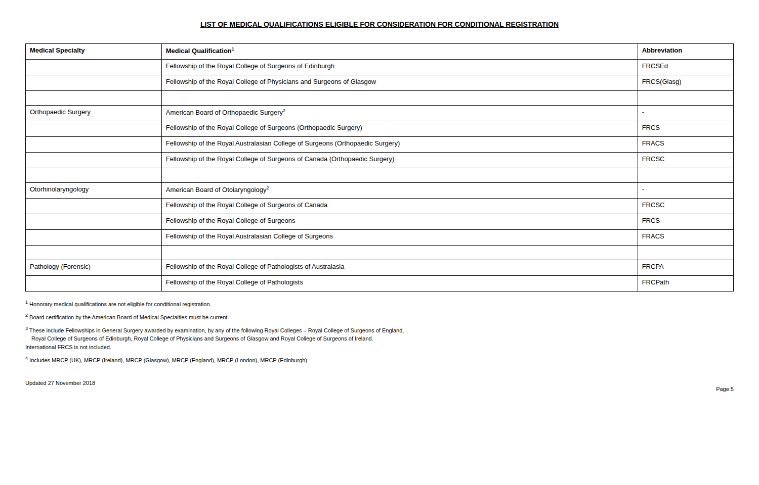LIST OF MEDICAL QUALIFICATIONS ELIGIBLE FOR CONSIDERATION FOR CONDITIONAL REGISTRATION
| Medical Specialty | Medical Qualification 1 | Abbreviation |
| --- | --- | --- |
| | Fellowship of the Royal College of Surgeons of Edinburgh | FRCSEd |
| | Fellowship of the Royal College of Physicians and Surgeons of Glasgow | FRCS(Glasg) |
| Orthopaedic Surgery | American Board of Orthopaedic Surgery 2 | - |
| | Fellowship of the Royal College of Surgeons (Orthopaedic Surgery) | FRCS |
| | Fellowship of the Royal Australasian College of Surgeons (Orthopaedic Surgery) | FRACS |
| | Fellowship of the Royal College of Surgeons of Canada (Orthopaedic Surgery) | FRCSC |
| Otorhinolaryngology | American Board of Otolaryngology 2 | - |
| | Fellowship of the Royal College of Surgeons of Canada | FRCSC |
| | Fellowship of the Royal College of Surgeons | FRCS |
| | Fellowship of the Royal Australasian College of Surgeons | FRACS |
| Pathology (Forensic) | Fellowship of the Royal College of Pathologists of Australasia | FRCPA |
| | Fellowship of the Royal College of Pathologists | FRCPath |
1 Honorary medical qualifications are not eligible for conditional registration.
2 Board certification by the American Board of Medical Specialties must be current.
3 These include Fellowships in General Surgery awarded by examination, by any of the following Royal Colleges – Royal College of Surgeons of England,
Royal College of Surgeons of Edinburgh, Royal College of Physicians and Surgeons of Glasgow and Royal College of Surgeons of Ireland.
International FRCS is not included.
4 Includes MRCP (UK), MRCP (Ireland), MRCP (Glasgow), MRCP (England), MRCP (London), MRCP (Edinburgh).
Updated 27 November 2018
Page 5